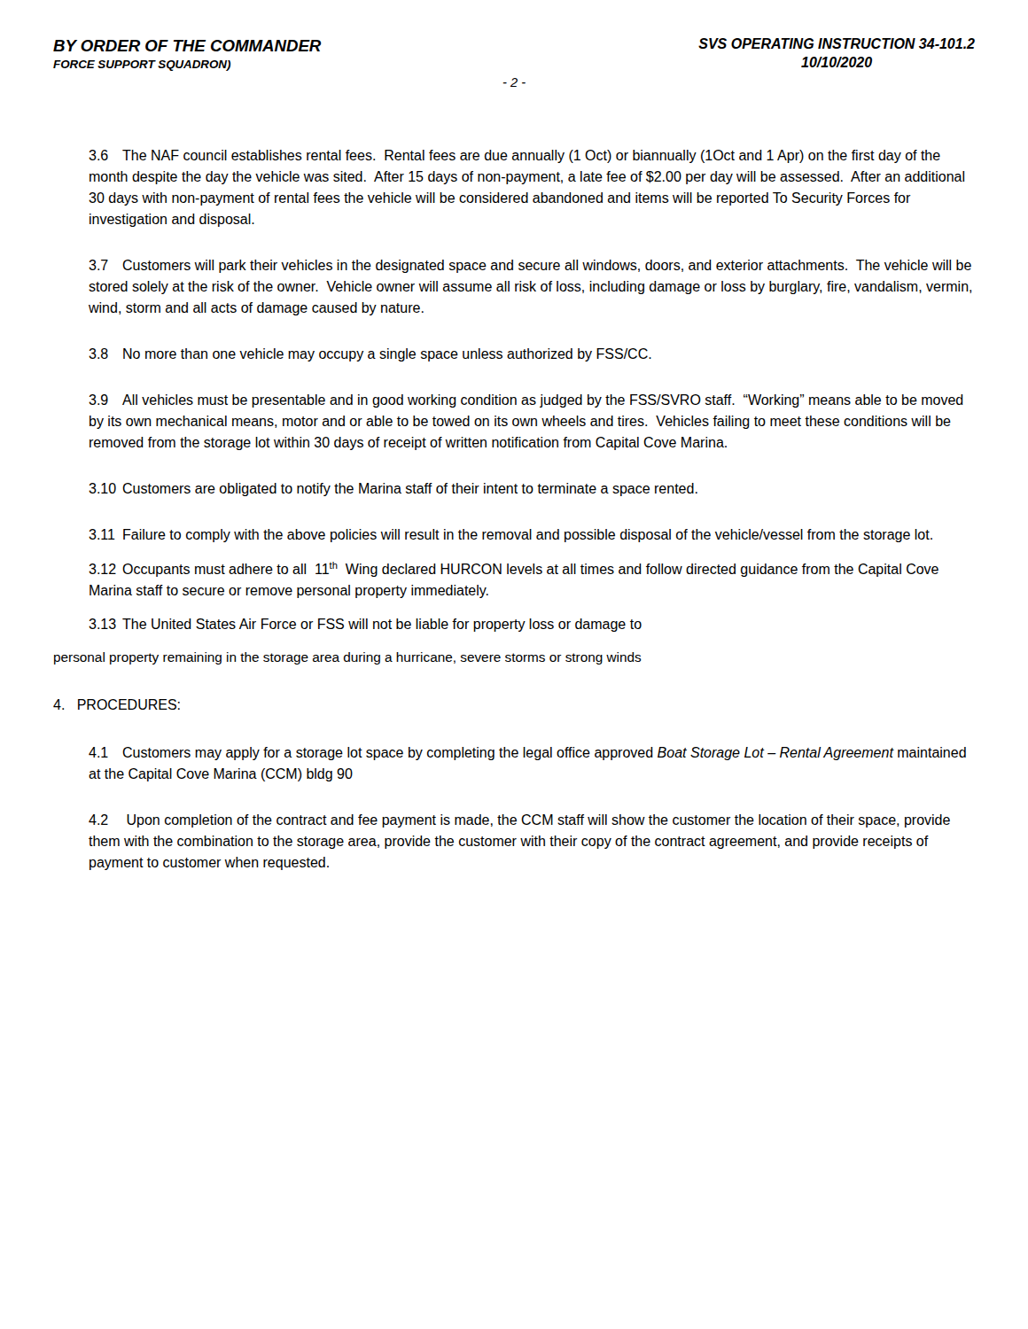BY ORDER OF THE COMMANDER
FORCE SUPPORT SQUADRON)
SVS OPERATING INSTRUCTION 34-101.2
10/10/2020
- 2 -
3.6 The NAF council establishes rental fees. Rental fees are due annually (1 Oct) or biannually (1Oct and 1 Apr) on the first day of the month despite the day the vehicle was sited. After 15 days of non-payment, a late fee of $2.00 per day will be assessed. After an additional 30 days with non-payment of rental fees the vehicle will be considered abandoned and items will be reported To Security Forces for investigation and disposal.
3.7 Customers will park their vehicles in the designated space and secure all windows, doors, and exterior attachments. The vehicle will be stored solely at the risk of the owner. Vehicle owner will assume all risk of loss, including damage or loss by burglary, fire, vandalism, vermin, wind, storm and all acts of damage caused by nature.
3.8 No more than one vehicle may occupy a single space unless authorized by FSS/CC.
3.9 All vehicles must be presentable and in good working condition as judged by the FSS/SVRO staff. “Working” means able to be moved by its own mechanical means, motor and or able to be towed on its own wheels and tires. Vehicles failing to meet these conditions will be removed from the storage lot within 30 days of receipt of written notification from Capital Cove Marina.
3.10 Customers are obligated to notify the Marina staff of their intent to terminate a space rented.
3.11 Failure to comply with the above policies will result in the removal and possible disposal of the vehicle/vessel from the storage lot.
3.12 Occupants must adhere to all 11th Wing declared HURCON levels at all times and follow directed guidance from the Capital Cove Marina staff to secure or remove personal property immediately.
3.13 The United States Air Force or FSS will not be liable for property loss or damage to
personal property remaining in the storage area during a hurricane, severe storms or strong winds
4. PROCEDURES:
4.1 Customers may apply for a storage lot space by completing the legal office approved Boat Storage Lot – Rental Agreement maintained at the Capital Cove Marina (CCM) bldg 90
4.2 Upon completion of the contract and fee payment is made, the CCM staff will show the customer the location of their space, provide them with the combination to the storage area, provide the customer with their copy of the contract agreement, and provide receipts of payment to customer when requested.